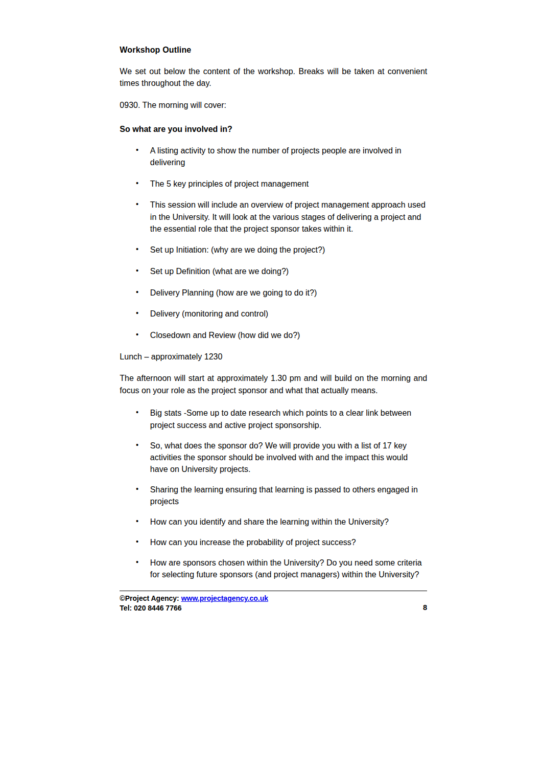Workshop Outline
We set out below the content of the workshop. Breaks will be taken at convenient times throughout the day.
0930. The morning will cover:
So what are you involved in?
A listing activity to show the number of projects people are involved in delivering
The 5 key principles of project management
This session will include an overview of project management approach used in the University. It will look at the various stages of delivering a project and the essential role that the project sponsor takes within it.
Set up Initiation: (why are we doing the project?)
Set up Definition (what are we doing?)
Delivery Planning (how are we going to do it?)
Delivery (monitoring and control)
Closedown and Review (how did we do?)
Lunch – approximately 1230
The afternoon will start at approximately 1.30 pm and will build on the morning and focus on your role as the project sponsor and what that actually means.
Big stats -Some up to date research which points to a clear link between project success and active project sponsorship.
So, what does the sponsor do? We will provide you with a list of 17 key activities the sponsor should be involved with and the impact this would have on University projects.
Sharing the learning ensuring that learning is passed to others engaged in projects
How can you identify and share the learning within the University?
How can you increase the probability of project success?
How are sponsors chosen within the University? Do you need some criteria for selecting future sponsors (and project managers) within the University?
©Project Agency: www.projectagency.co.uk Tel: 020 8446 7766
8